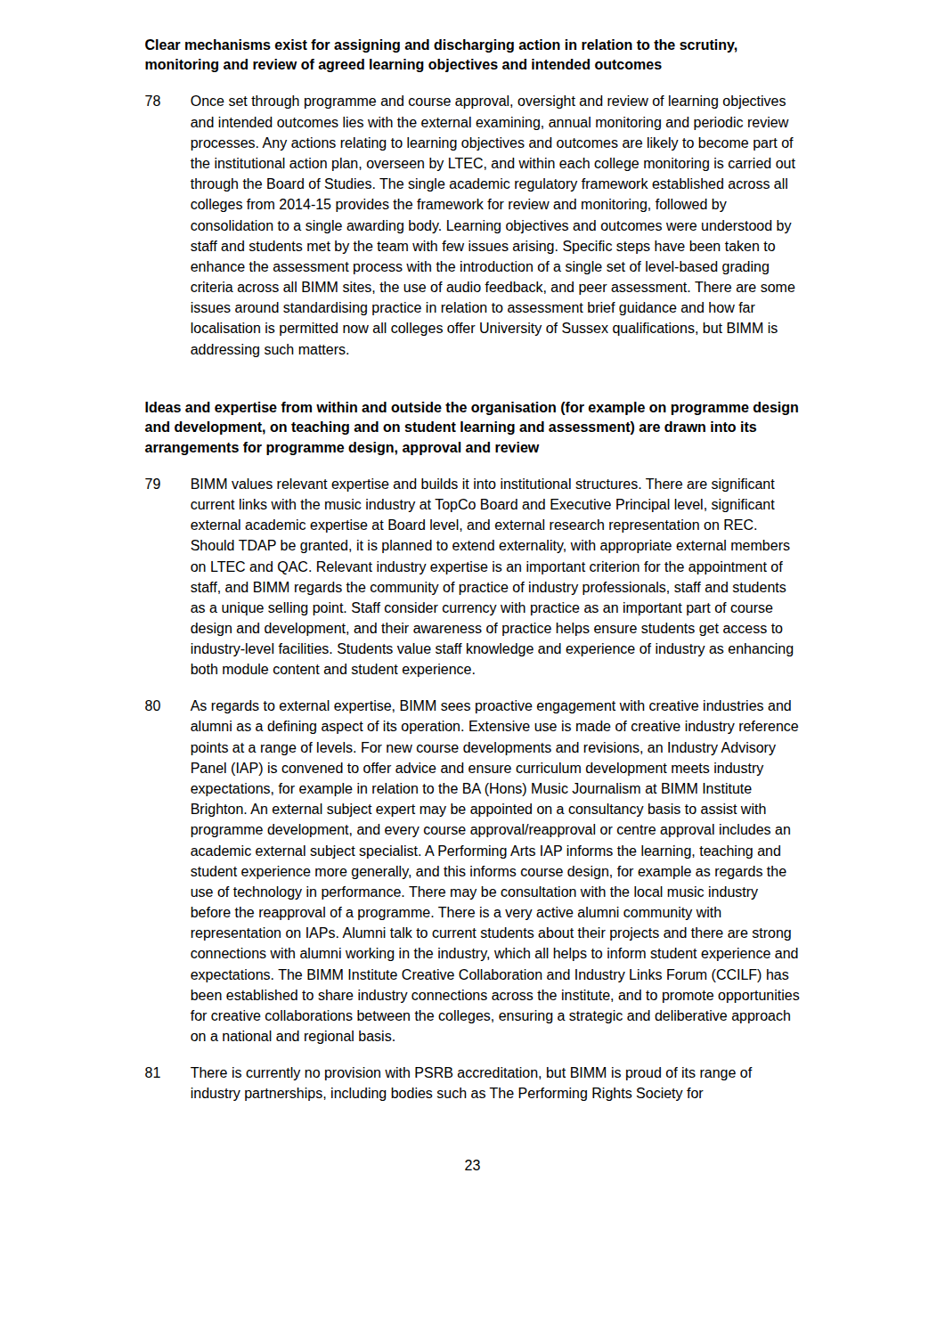Clear mechanisms exist for assigning and discharging action in relation to the scrutiny, monitoring and review of agreed learning objectives and intended outcomes
78
Once set through programme and course approval, oversight and review of learning objectives and intended outcomes lies with the external examining, annual monitoring and periodic review processes. Any actions relating to learning objectives and outcomes are likely to become part of the institutional action plan, overseen by LTEC, and within each college monitoring is carried out through the Board of Studies. The single academic regulatory framework established across all colleges from 2014-15 provides the framework for review and monitoring, followed by consolidation to a single awarding body. Learning objectives and outcomes were understood by staff and students met by the team with few issues arising. Specific steps have been taken to enhance the assessment process with the introduction of a single set of level-based grading criteria across all BIMM sites, the use of audio feedback, and peer assessment. There are some issues around standardising practice in relation to assessment brief guidance and how far localisation is permitted now all colleges offer University of Sussex qualifications, but BIMM is addressing such matters.
Ideas and expertise from within and outside the organisation (for example on programme design and development, on teaching and on student learning and assessment) are drawn into its arrangements for programme design, approval and review
79
BIMM values relevant expertise and builds it into institutional structures. There are significant current links with the music industry at TopCo Board and Executive Principal level, significant external academic expertise at Board level, and external research representation on REC. Should TDAP be granted, it is planned to extend externality, with appropriate external members on LTEC and QAC. Relevant industry expertise is an important criterion for the appointment of staff, and BIMM regards the community of practice of industry professionals, staff and students as a unique selling point. Staff consider currency with practice as an important part of course design and development, and their awareness of practice helps ensure students get access to industry-level facilities. Students value staff knowledge and experience of industry as enhancing both module content and student experience.
80
As regards to external expertise, BIMM sees proactive engagement with creative industries and alumni as a defining aspect of its operation. Extensive use is made of creative industry reference points at a range of levels. For new course developments and revisions, an Industry Advisory Panel (IAP) is convened to offer advice and ensure curriculum development meets industry expectations, for example in relation to the BA (Hons) Music Journalism at BIMM Institute Brighton. An external subject expert may be appointed on a consultancy basis to assist with programme development, and every course approval/reapproval or centre approval includes an academic external subject specialist. A Performing Arts IAP informs the learning, teaching and student experience more generally, and this informs course design, for example as regards the use of technology in performance. There may be consultation with the local music industry before the reapproval of a programme. There is a very active alumni community with representation on IAPs. Alumni talk to current students about their projects and there are strong connections with alumni working in the industry, which all helps to inform student experience and expectations. The BIMM Institute Creative Collaboration and Industry Links Forum (CCILF) has been established to share industry connections across the institute, and to promote opportunities for creative collaborations between the colleges, ensuring a strategic and deliberative approach on a national and regional basis.
81
There is currently no provision with PSRB accreditation, but BIMM is proud of its range of industry partnerships, including bodies such as The Performing Rights Society for
23